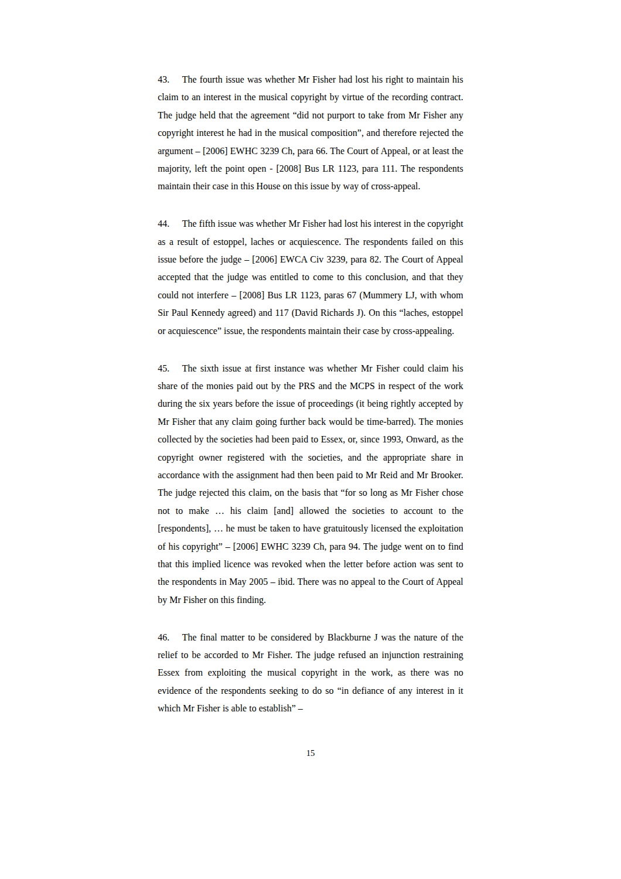43. The fourth issue was whether Mr Fisher had lost his right to maintain his claim to an interest in the musical copyright by virtue of the recording contract. The judge held that the agreement “did not purport to take from Mr Fisher any copyright interest he had in the musical composition”, and therefore rejected the argument – [2006] EWHC 3239 Ch, para 66. The Court of Appeal, or at least the majority, left the point open - [2008] Bus LR 1123, para 111. The respondents maintain their case in this House on this issue by way of cross-appeal.
44. The fifth issue was whether Mr Fisher had lost his interest in the copyright as a result of estoppel, laches or acquiescence. The respondents failed on this issue before the judge – [2006] EWCA Civ 3239, para 82. The Court of Appeal accepted that the judge was entitled to come to this conclusion, and that they could not interfere – [2008] Bus LR 1123, paras 67 (Mummery LJ, with whom Sir Paul Kennedy agreed) and 117 (David Richards J). On this “laches, estoppel or acquiescence” issue, the respondents maintain their case by cross-appealing.
45. The sixth issue at first instance was whether Mr Fisher could claim his share of the monies paid out by the PRS and the MCPS in respect of the work during the six years before the issue of proceedings (it being rightly accepted by Mr Fisher that any claim going further back would be time-barred). The monies collected by the societies had been paid to Essex, or, since 1993, Onward, as the copyright owner registered with the societies, and the appropriate share in accordance with the assignment had then been paid to Mr Reid and Mr Brooker. The judge rejected this claim, on the basis that “for so long as Mr Fisher chose not to make … his claim [and] allowed the societies to account to the [respondents], … he must be taken to have gratuitously licensed the exploitation of his copyright” – [2006] EWHC 3239 Ch, para 94. The judge went on to find that this implied licence was revoked when the letter before action was sent to the respondents in May 2005 – ibid. There was no appeal to the Court of Appeal by Mr Fisher on this finding.
46. The final matter to be considered by Blackburne J was the nature of the relief to be accorded to Mr Fisher. The judge refused an injunction restraining Essex from exploiting the musical copyright in the work, as there was no evidence of the respondents seeking to do so “in defiance of any interest in it which Mr Fisher is able to establish” –
15